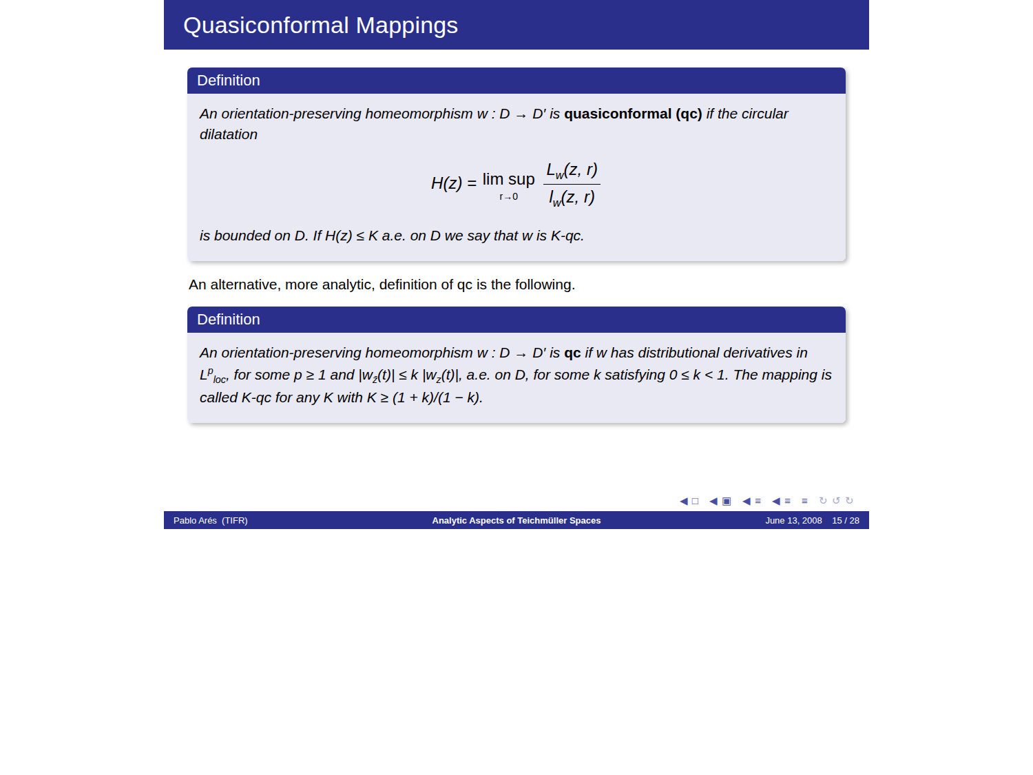Quasiconformal Mappings
Definition
An orientation-preserving homeomorphism w : D → D′ is quasiconformal (qc) if the circular dilatation
H(z) = lim sup r→0 Lw(z, r) lw(z, r)
is bounded on D. If H(z) ≤ K a.e. on D we say that w is K-qc.
An alternative, more analytic, definition of qc is the following.
Definition
An orientation-preserving homeomorphism w : D → D′ is qc if w has distributional derivatives in Lploc, for some p ≥ 1 and |wz̄(t)| ≤ k |wz(t)|, a.e. on D, for some k satisfying 0 ≤ k < 1. The mapping is called K-qc for any K with K ≥ (1 + k)/(1 − k).
◀□ ◀▣ ◀≡ ◀≡ ≡ ↻↺↻
Pablo Arés (TIFR)
Analytic Aspects of Teichmüller Spaces
June 13, 2008 15 / 28